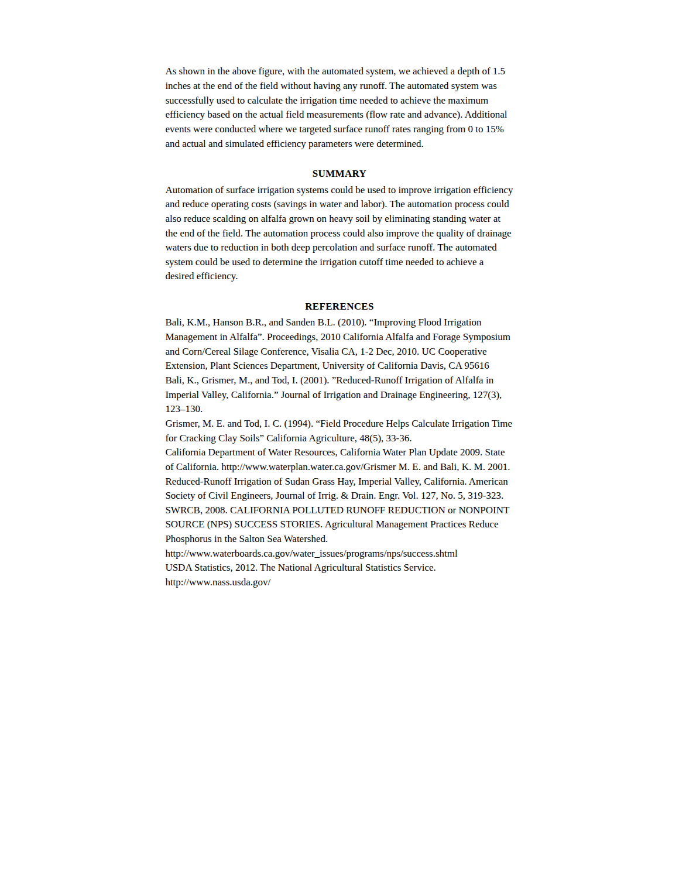As shown in the above figure, with the automated system, we achieved a depth of 1.5 inches at the end of the field without having any runoff. The automated system was successfully used to calculate the irrigation time needed to achieve the maximum efficiency based on the actual field measurements (flow rate and advance). Additional events were conducted where we targeted surface runoff rates ranging from 0 to 15% and actual and simulated efficiency parameters were determined.
SUMMARY
Automation of surface irrigation systems could be used to improve irrigation efficiency and reduce operating costs (savings in water and labor). The automation process could also reduce scalding on alfalfa grown on heavy soil by eliminating standing water at the end of the field. The automation process could also improve the quality of drainage waters due to reduction in both deep percolation and surface runoff. The automated system could be used to determine the irrigation cutoff time needed to achieve a desired efficiency.
REFERENCES
Bali, K.M., Hanson B.R., and Sanden B.L. (2010). “Improving Flood Irrigation Management in Alfalfa”. Proceedings, 2010 California Alfalfa and Forage Symposium and Corn/Cereal Silage Conference, Visalia CA, 1-2 Dec, 2010. UC Cooperative Extension, Plant Sciences Department, University of California Davis, CA 95616
Bali, K., Grismer, M., and Tod, I. (2001). ”Reduced-Runoff Irrigation of Alfalfa in Imperial Valley, California.” Journal of Irrigation and Drainage Engineering, 127(3), 123–130.
Grismer, M. E. and Tod, I. C. (1994). “Field Procedure Helps Calculate Irrigation Time for Cracking Clay Soils” California Agriculture, 48(5), 33-36.
California Department of Water Resources, California Water Plan Update 2009. State of California. http://www.waterplan.water.ca.gov/Grismer M. E. and Bali, K. M. 2001. Reduced-Runoff Irrigation of Sudan Grass Hay, Imperial Valley, California. American Society of Civil Engineers, Journal of Irrig. & Drain. Engr. Vol. 127, No. 5, 319-323.
SWRCB, 2008. CALIFORNIA POLLUTED RUNOFF REDUCTION or NONPOINT SOURCE (NPS) SUCCESS STORIES. Agricultural Management Practices Reduce Phosphorus in the Salton Sea Watershed.
http://www.waterboards.ca.gov/water_issues/programs/nps/success.shtml
USDA Statistics, 2012. The National Agricultural Statistics Service. http://www.nass.usda.gov/